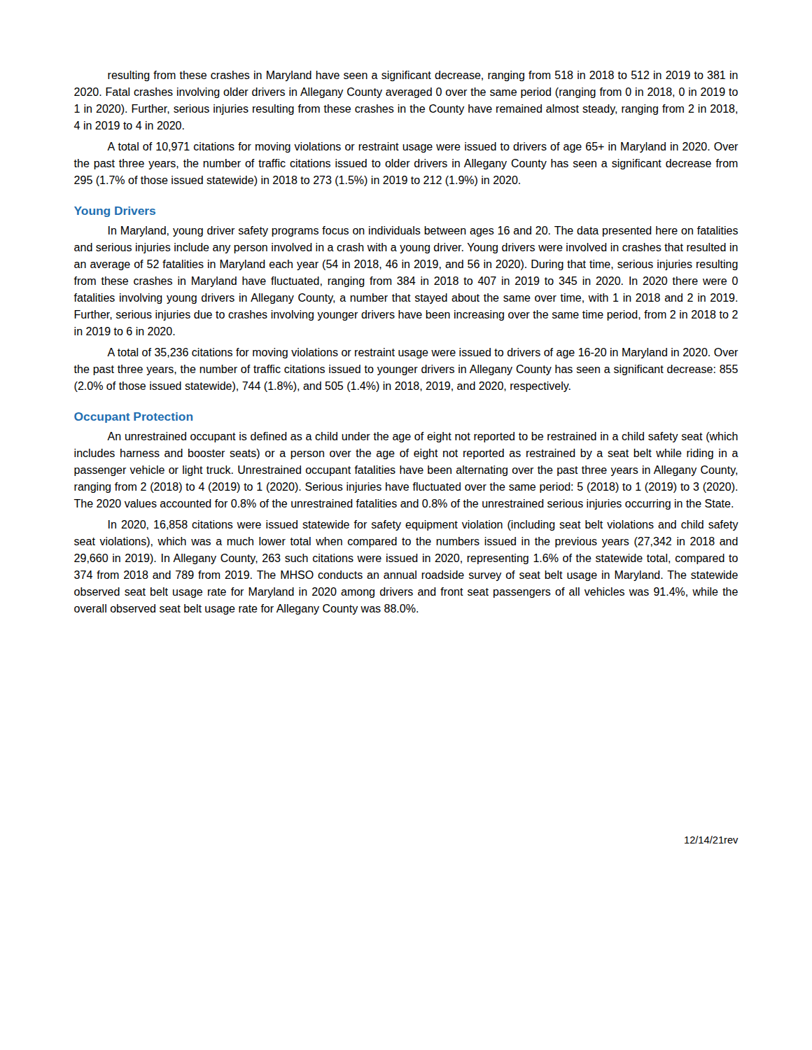resulting from these crashes in Maryland have seen a significant decrease, ranging from 518 in 2018 to 512 in 2019 to 381 in 2020. Fatal crashes involving older drivers in Allegany County averaged 0 over the same period (ranging from 0 in 2018, 0 in 2019 to 1 in 2020). Further, serious injuries resulting from these crashes in the County have remained almost steady, ranging from 2 in 2018, 4 in 2019 to 4 in 2020.
A total of 10,971 citations for moving violations or restraint usage were issued to drivers of age 65+ in Maryland in 2020. Over the past three years, the number of traffic citations issued to older drivers in Allegany County has seen a significant decrease from 295 (1.7% of those issued statewide) in 2018 to 273 (1.5%) in 2019 to 212 (1.9%) in 2020.
Young Drivers
In Maryland, young driver safety programs focus on individuals between ages 16 and 20. The data presented here on fatalities and serious injuries include any person involved in a crash with a young driver. Young drivers were involved in crashes that resulted in an average of 52 fatalities in Maryland each year (54 in 2018, 46 in 2019, and 56 in 2020). During that time, serious injuries resulting from these crashes in Maryland have fluctuated, ranging from 384 in 2018 to 407 in 2019 to 345 in 2020. In 2020 there were 0 fatalities involving young drivers in Allegany County, a number that stayed about the same over time, with 1 in 2018 and 2 in 2019. Further, serious injuries due to crashes involving younger drivers have been increasing over the same time period, from 2 in 2018 to 2 in 2019 to 6 in 2020.
A total of 35,236 citations for moving violations or restraint usage were issued to drivers of age 16-20 in Maryland in 2020. Over the past three years, the number of traffic citations issued to younger drivers in Allegany County has seen a significant decrease: 855 (2.0% of those issued statewide), 744 (1.8%), and 505 (1.4%) in 2018, 2019, and 2020, respectively.
Occupant Protection
An unrestrained occupant is defined as a child under the age of eight not reported to be restrained in a child safety seat (which includes harness and booster seats) or a person over the age of eight not reported as restrained by a seat belt while riding in a passenger vehicle or light truck. Unrestrained occupant fatalities have been alternating over the past three years in Allegany County, ranging from 2 (2018) to 4 (2019) to 1 (2020). Serious injuries have fluctuated over the same period: 5 (2018) to 1 (2019) to 3 (2020). The 2020 values accounted for 0.8% of the unrestrained fatalities and 0.8% of the unrestrained serious injuries occurring in the State.
In 2020, 16,858 citations were issued statewide for safety equipment violation (including seat belt violations and child safety seat violations), which was a much lower total when compared to the numbers issued in the previous years (27,342 in 2018 and 29,660 in 2019). In Allegany County, 263 such citations were issued in 2020, representing 1.6% of the statewide total, compared to 374 from 2018 and 789 from 2019. The MHSO conducts an annual roadside survey of seat belt usage in Maryland. The statewide observed seat belt usage rate for Maryland in 2020 among drivers and front seat passengers of all vehicles was 91.4%, while the overall observed seat belt usage rate for Allegany County was 88.0%.
12/14/21rev